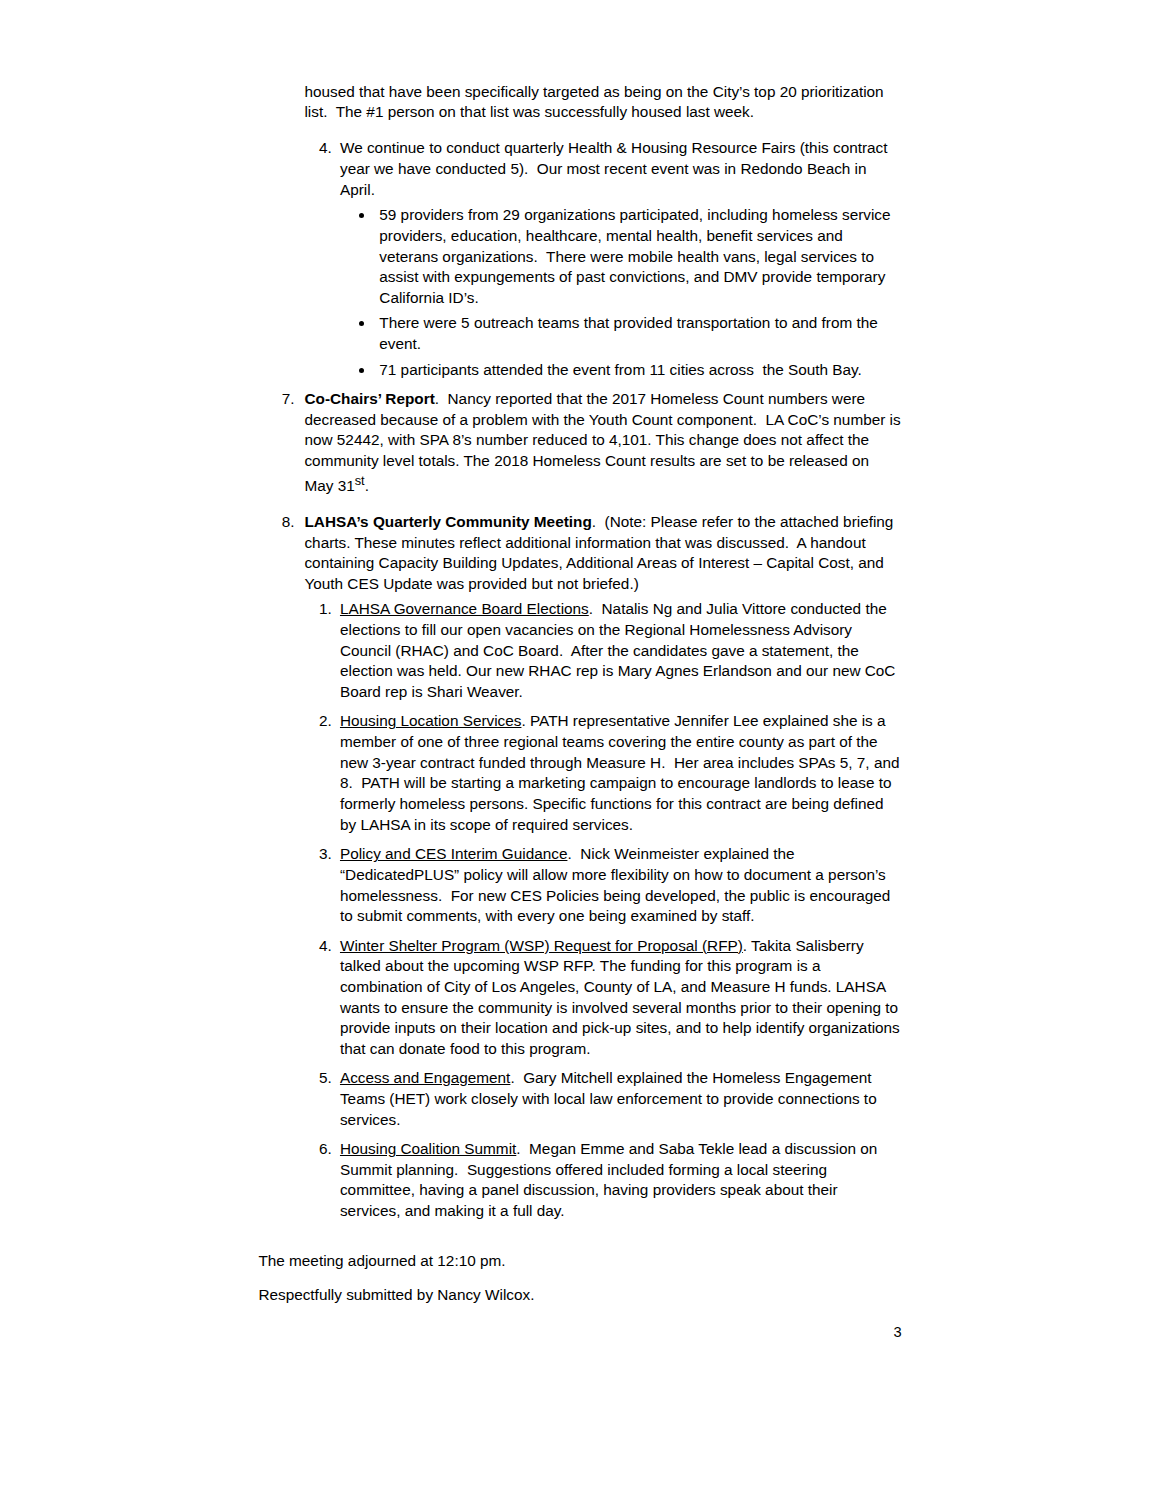housed that have been specifically targeted as being on the City’s top 20 prioritization list. The #1 person on that list was successfully housed last week.
We continue to conduct quarterly Health & Housing Resource Fairs (this contract year we have conducted 5). Our most recent event was in Redondo Beach in April.
59 providers from 29 organizations participated, including homeless service providers, education, healthcare, mental health, benefit services and veterans organizations. There were mobile health vans, legal services to assist with expungements of past convictions, and DMV provide temporary California ID’s.
There were 5 outreach teams that provided transportation to and from the event.
71 participants attended the event from 11 cities across the South Bay.
Co-Chairs’ Report. Nancy reported that the 2017 Homeless Count numbers were decreased because of a problem with the Youth Count component. LA CoC’s number is now 52442, with SPA 8’s number reduced to 4,101. This change does not affect the community level totals. The 2018 Homeless Count results are set to be released on May 31st.
LAHSA’s Quarterly Community Meeting. (Note: Please refer to the attached briefing charts. These minutes reflect additional information that was discussed. A handout containing Capacity Building Updates, Additional Areas of Interest – Capital Cost, and Youth CES Update was provided but not briefed.)
LAHSA Governance Board Elections. Natalis Ng and Julia Vittore conducted the elections to fill our open vacancies on the Regional Homelessness Advisory Council (RHAC) and CoC Board. After the candidates gave a statement, the election was held. Our new RHAC rep is Mary Agnes Erlandson and our new CoC Board rep is Shari Weaver.
Housing Location Services. PATH representative Jennifer Lee explained she is a member of one of three regional teams covering the entire county as part of the new 3-year contract funded through Measure H. Her area includes SPAs 5, 7, and 8. PATH will be starting a marketing campaign to encourage landlords to lease to formerly homeless persons. Specific functions for this contract are being defined by LAHSA in its scope of required services.
Policy and CES Interim Guidance. Nick Weinmeister explained the “DedicatedPLUS” policy will allow more flexibility on how to document a person’s homelessness. For new CES Policies being developed, the public is encouraged to submit comments, with every one being examined by staff.
Winter Shelter Program (WSP) Request for Proposal (RFP). Takita Salisberry talked about the upcoming WSP RFP. The funding for this program is a combination of City of Los Angeles, County of LA, and Measure H funds. LAHSA wants to ensure the community is involved several months prior to their opening to provide inputs on their location and pick-up sites, and to help identify organizations that can donate food to this program.
Access and Engagement. Gary Mitchell explained the Homeless Engagement Teams (HET) work closely with local law enforcement to provide connections to services.
Housing Coalition Summit. Megan Emme and Saba Tekle lead a discussion on Summit planning. Suggestions offered included forming a local steering committee, having a panel discussion, having providers speak about their services, and making it a full day.
The meeting adjourned at 12:10 pm.
Respectfully submitted by Nancy Wilcox.
3